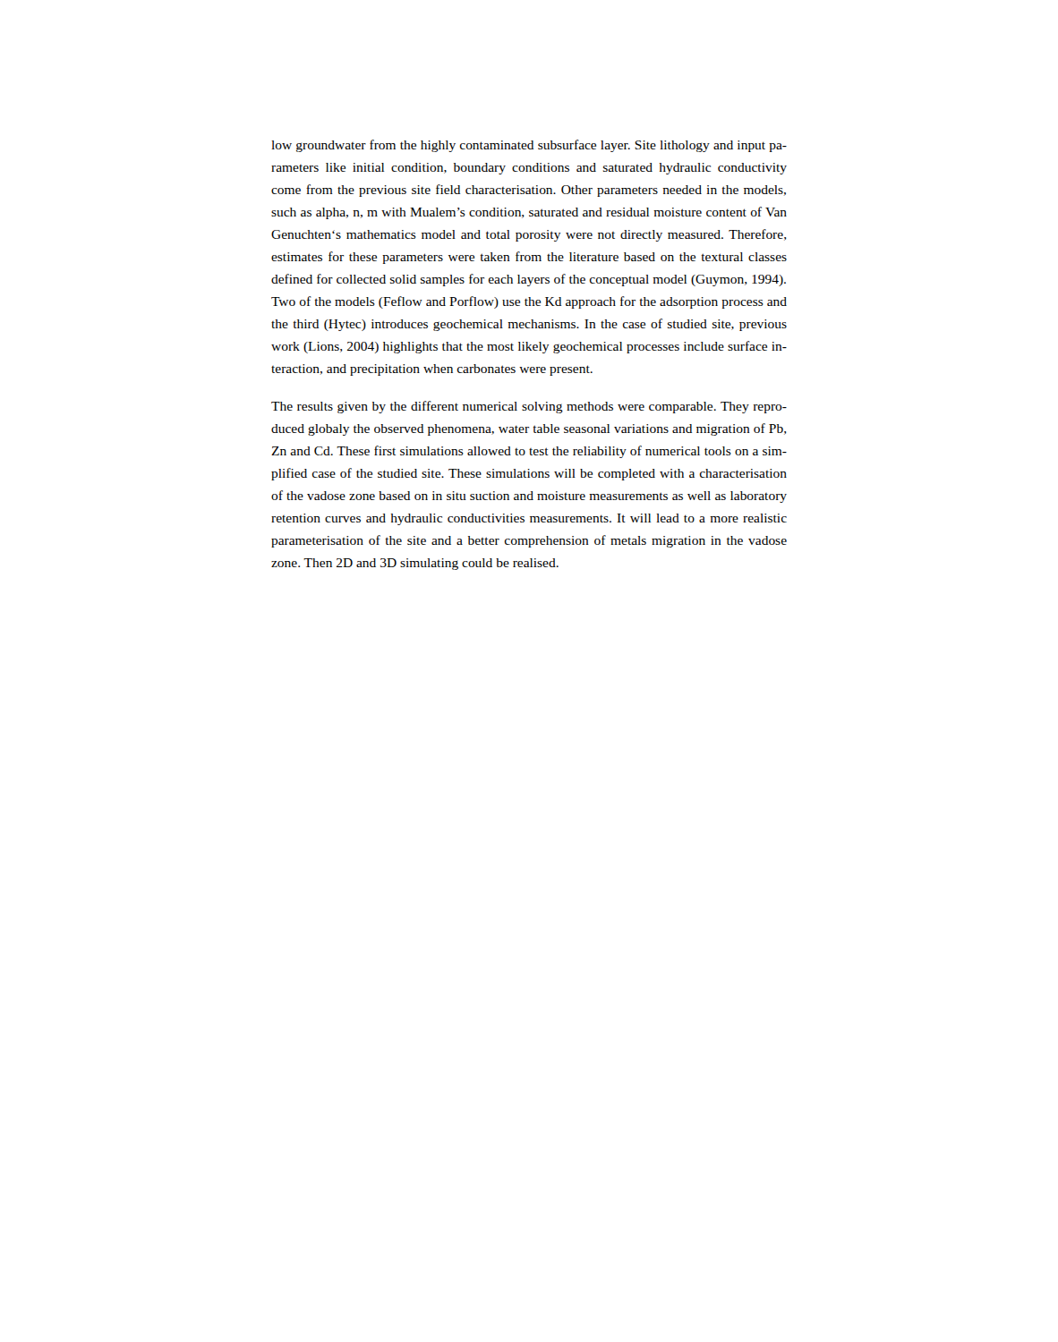low groundwater from the highly contaminated subsurface layer. Site lithology and input parameters like initial condition, boundary conditions and saturated hydraulic conductivity come from the previous site field characterisation. Other parameters needed in the models, such as alpha, n, m with Mualem’s condition, saturated and residual moisture content of Van Genuchten‘s mathematics model and total porosity were not directly measured. Therefore, estimates for these parameters were taken from the literature based on the textural classes defined for collected solid samples for each layers of the conceptual model (Guymon, 1994). Two of the models (Feflow and Porflow) use the Kd approach for the adsorption process and the third (Hytec) introduces geochemical mechanisms. In the case of studied site, previous work (Lions, 2004) highlights that the most likely geochemical processes include surface interaction, and precipitation when carbonates were present.
The results given by the different numerical solving methods were comparable. They reproduced globaly the observed phenomena, water table seasonal variations and migration of Pb, Zn and Cd. These first simulations allowed to test the reliability of numerical tools on a simplified case of the studied site. These simulations will be completed with a characterisation of the vadose zone based on in situ suction and moisture measurements as well as laboratory retention curves and hydraulic conductivities measurements. It will lead to a more realistic parameterisation of the site and a better comprehension of metals migration in the vadose zone. Then 2D and 3D simulating could be realised.